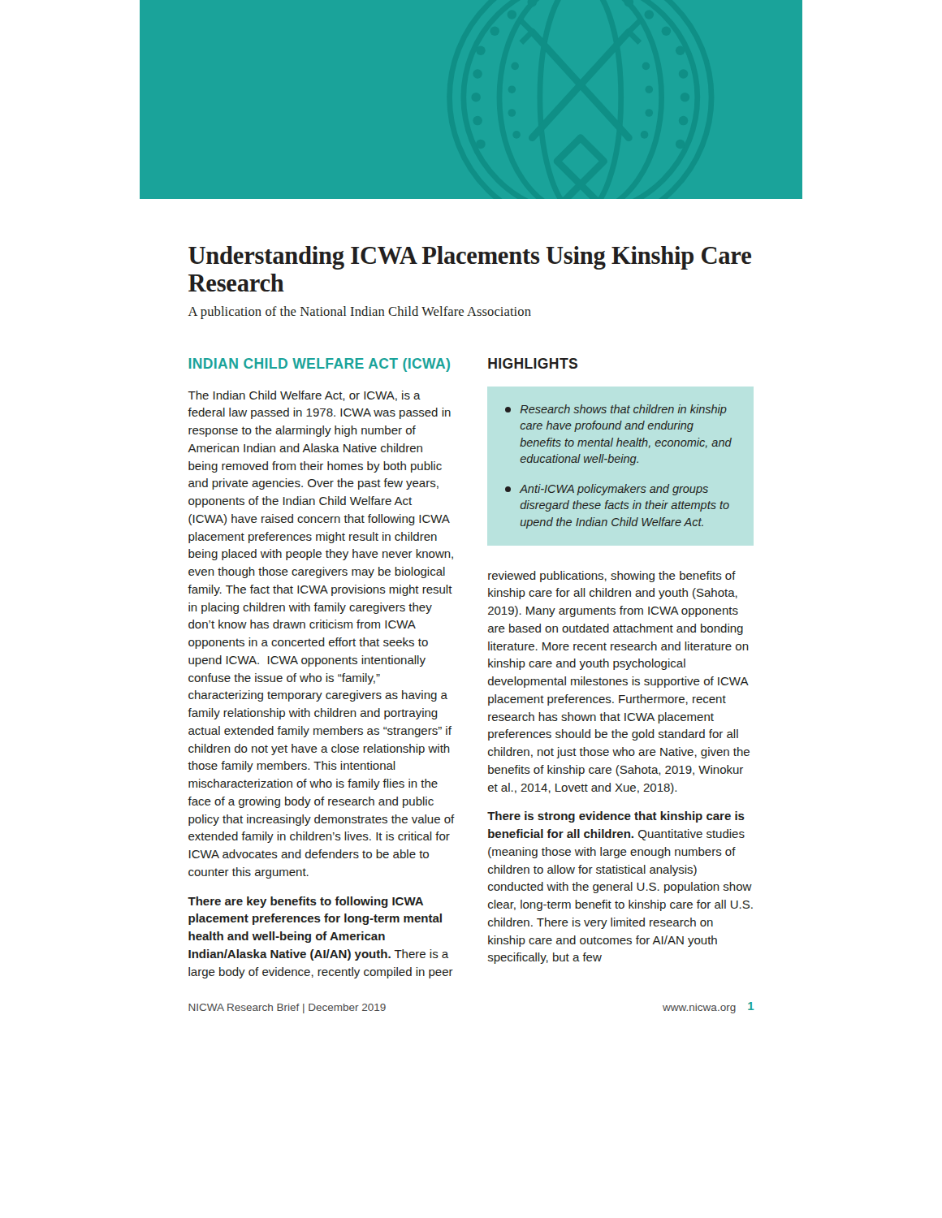Understanding ICWA Placements Using Kinship Care Research
A publication of the National Indian Child Welfare Association
Indian Child Welfare Act (ICWA)
The Indian Child Welfare Act, or ICWA, is a federal law passed in 1978. ICWA was passed in response to the alarmingly high number of American Indian and Alaska Native children being removed from their homes by both public and private agencies. Over the past few years, opponents of the Indian Child Welfare Act (ICWA) have raised concern that following ICWA placement preferences might result in children being placed with people they have never known, even though those caregivers may be biological family. The fact that ICWA provisions might result in placing children with family caregivers they don’t know has drawn criticism from ICWA opponents in a concerted effort that seeks to upend ICWA. ICWA opponents intentionally confuse the issue of who is “family,” characterizing temporary caregivers as having a family relationship with children and portraying actual extended family members as “strangers” if children do not yet have a close relationship with those family members. This intentional mischaracterization of who is family flies in the face of a growing body of research and public policy that increasingly demonstrates the value of extended family in children’s lives. It is critical for ICWA advocates and defenders to be able to counter this argument.
There are key benefits to following ICWA placement preferences for long-term mental health and well-being of American Indian/Alaska Native (AI/AN) youth. There is a large body of evidence, recently compiled in peer
Highlights
Research shows that children in kinship care have profound and enduring benefits to mental health, economic, and educational well-being.
Anti-ICWA policymakers and groups disregard these facts in their attempts to upend the Indian Child Welfare Act.
reviewed publications, showing the benefits of kinship care for all children and youth (Sahota, 2019). Many arguments from ICWA opponents are based on outdated attachment and bonding literature. More recent research and literature on kinship care and youth psychological developmental milestones is supportive of ICWA placement preferences. Furthermore, recent research has shown that ICWA placement preferences should be the gold standard for all children, not just those who are Native, given the benefits of kinship care (Sahota, 2019, Winokur et al., 2014, Lovett and Xue, 2018).
There is strong evidence that kinship care is beneficial for all children. Quantitative studies (meaning those with large enough numbers of children to allow for statistical analysis) conducted with the general U.S. population show clear, long-term benefit to kinship care for all U.S. children. There is very limited research on kinship care and outcomes for AI/AN youth specifically, but a few
NICWA Research Brief | December 2019
www.nicwa.org 1